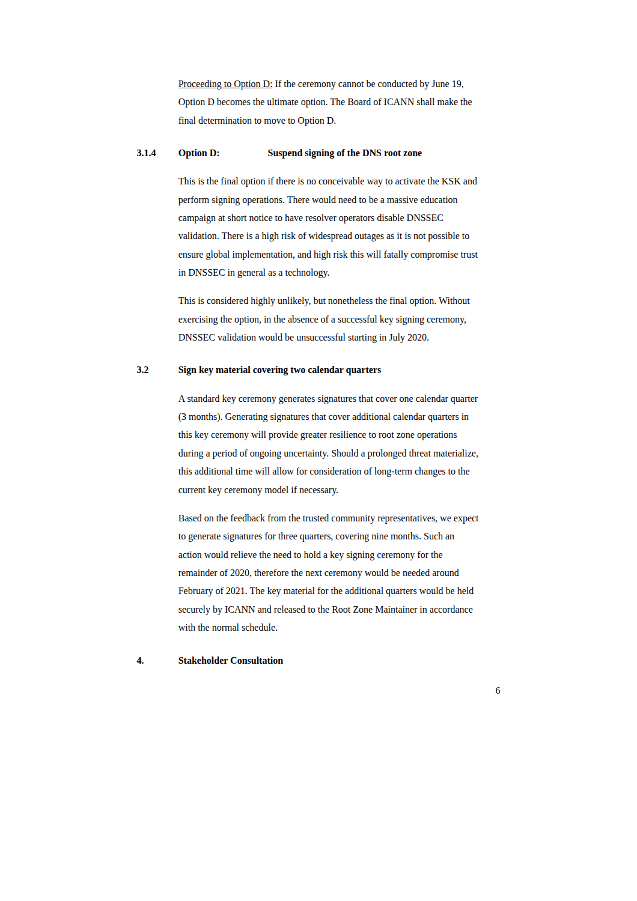Proceeding to Option D: If the ceremony cannot be conducted by June 19, Option D becomes the ultimate option. The Board of ICANN shall make the final determination to move to Option D.
3.1.4
Option D: Suspend signing of the DNS root zone
This is the final option if there is no conceivable way to activate the KSK and perform signing operations. There would need to be a massive education campaign at short notice to have resolver operators disable DNSSEC validation. There is a high risk of widespread outages as it is not possible to ensure global implementation, and high risk this will fatally compromise trust in DNSSEC in general as a technology.
This is considered highly unlikely, but nonetheless the final option. Without exercising the option, in the absence of a successful key signing ceremony, DNSSEC validation would be unsuccessful starting in July 2020.
3.2
Sign key material covering two calendar quarters
A standard key ceremony generates signatures that cover one calendar quarter (3 months). Generating signatures that cover additional calendar quarters in this key ceremony will provide greater resilience to root zone operations during a period of ongoing uncertainty. Should a prolonged threat materialize, this additional time will allow for consideration of long-term changes to the current key ceremony model if necessary.
Based on the feedback from the trusted community representatives, we expect to generate signatures for three quarters, covering nine months. Such an action would relieve the need to hold a key signing ceremony for the remainder of 2020, therefore the next ceremony would be needed around February of 2021. The key material for the additional quarters would be held securely by ICANN and released to the Root Zone Maintainer in accordance with the normal schedule.
4.
Stakeholder Consultation
6